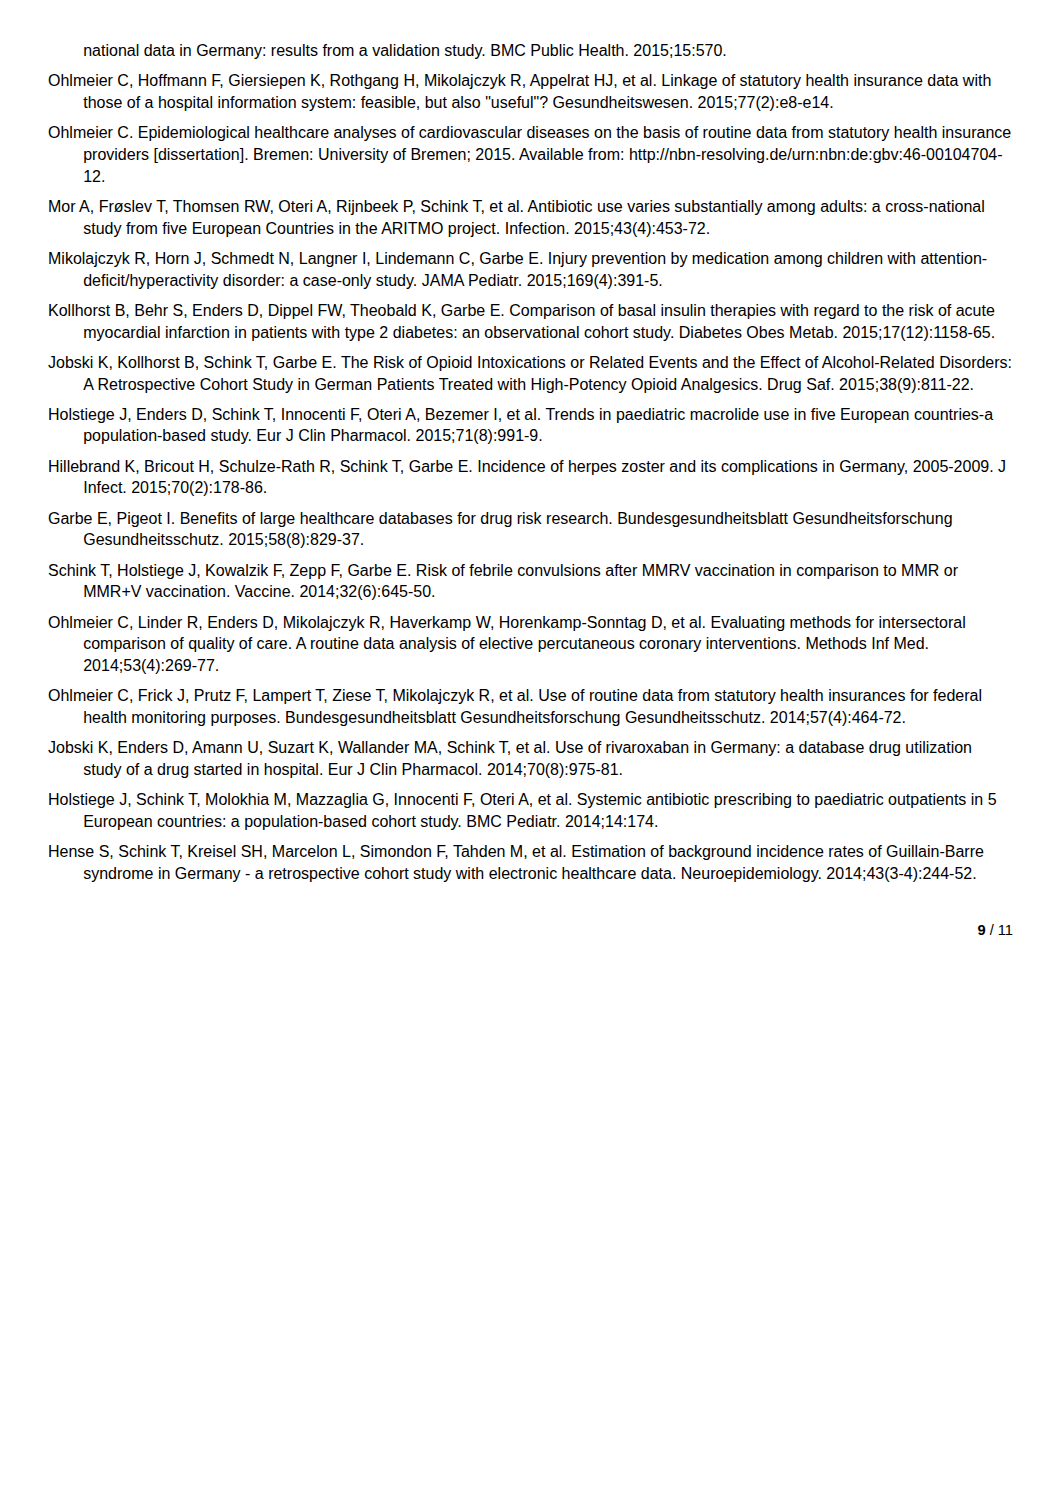national data in Germany: results from a validation study. BMC Public Health. 2015;15:570.
Ohlmeier C, Hoffmann F, Giersiepen K, Rothgang H, Mikolajczyk R, Appelrat HJ, et al. Linkage of statutory health insurance data with those of a hospital information system: feasible, but also "useful"? Gesundheitswesen. 2015;77(2):e8-e14.
Ohlmeier C. Epidemiological healthcare analyses of cardiovascular diseases on the basis of routine data from statutory health insurance providers [dissertation]. Bremen: University of Bremen; 2015. Available from: http://nbn-resolving.de/urn:nbn:de:gbv:46-00104704-12.
Mor A, Frøslev T, Thomsen RW, Oteri A, Rijnbeek P, Schink T, et al. Antibiotic use varies substantially among adults: a cross-national study from five European Countries in the ARITMO project. Infection. 2015;43(4):453-72.
Mikolajczyk R, Horn J, Schmedt N, Langner I, Lindemann C, Garbe E. Injury prevention by medication among children with attention-deficit/hyperactivity disorder: a case-only study. JAMA Pediatr. 2015;169(4):391-5.
Kollhorst B, Behr S, Enders D, Dippel FW, Theobald K, Garbe E. Comparison of basal insulin therapies with regard to the risk of acute myocardial infarction in patients with type 2 diabetes: an observational cohort study. Diabetes Obes Metab. 2015;17(12):1158-65.
Jobski K, Kollhorst B, Schink T, Garbe E. The Risk of Opioid Intoxications or Related Events and the Effect of Alcohol-Related Disorders: A Retrospective Cohort Study in German Patients Treated with High-Potency Opioid Analgesics. Drug Saf. 2015;38(9):811-22.
Holstiege J, Enders D, Schink T, Innocenti F, Oteri A, Bezemer I, et al. Trends in paediatric macrolide use in five European countries-a population-based study. Eur J Clin Pharmacol. 2015;71(8):991-9.
Hillebrand K, Bricout H, Schulze-Rath R, Schink T, Garbe E. Incidence of herpes zoster and its complications in Germany, 2005-2009. J Infect. 2015;70(2):178-86.
Garbe E, Pigeot I. Benefits of large healthcare databases for drug risk research. Bundesgesundheitsblatt Gesundheitsforschung Gesundheitsschutz. 2015;58(8):829-37.
Schink T, Holstiege J, Kowalzik F, Zepp F, Garbe E. Risk of febrile convulsions after MMRV vaccination in comparison to MMR or MMR+V vaccination. Vaccine. 2014;32(6):645-50.
Ohlmeier C, Linder R, Enders D, Mikolajczyk R, Haverkamp W, Horenkamp-Sonntag D, et al. Evaluating methods for intersectoral comparison of quality of care. A routine data analysis of elective percutaneous coronary interventions. Methods Inf Med. 2014;53(4):269-77.
Ohlmeier C, Frick J, Prutz F, Lampert T, Ziese T, Mikolajczyk R, et al. Use of routine data from statutory health insurances for federal health monitoring purposes. Bundesgesundheitsblatt Gesundheitsforschung Gesundheitsschutz. 2014;57(4):464-72.
Jobski K, Enders D, Amann U, Suzart K, Wallander MA, Schink T, et al. Use of rivaroxaban in Germany: a database drug utilization study of a drug started in hospital. Eur J Clin Pharmacol. 2014;70(8):975-81.
Holstiege J, Schink T, Molokhia M, Mazzaglia G, Innocenti F, Oteri A, et al. Systemic antibiotic prescribing to paediatric outpatients in 5 European countries: a population-based cohort study. BMC Pediatr. 2014;14:174.
Hense S, Schink T, Kreisel SH, Marcelon L, Simondon F, Tahden M, et al. Estimation of background incidence rates of Guillain-Barre syndrome in Germany - a retrospective cohort study with electronic healthcare data. Neuroepidemiology. 2014;43(3-4):244-52.
9 / 11